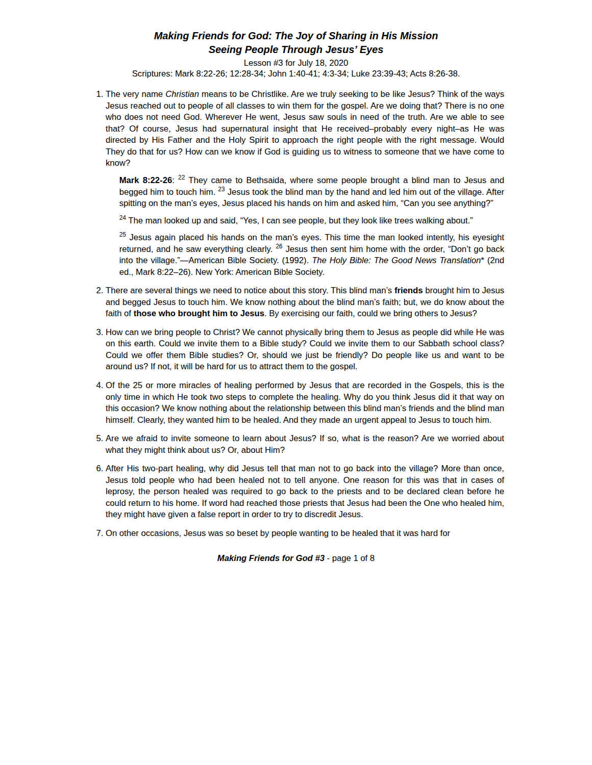Making Friends for God: The Joy of Sharing in His Mission
Seeing People Through Jesus’ Eyes
Lesson #3 for July 18, 2020
Scriptures: Mark 8:22-26; 12:28-34; John 1:40-41; 4:3-34; Luke 23:39-43; Acts 8:26-38.
The very name Christian means to be Christlike. Are we truly seeking to be like Jesus? Think of the ways Jesus reached out to people of all classes to win them for the gospel. Are we doing that? There is no one who does not need God. Wherever He went, Jesus saw souls in need of the truth. Are we able to see that? Of course, Jesus had supernatural insight that He received–probably every night–as He was directed by His Father and the Holy Spirit to approach the right people with the right message. Would They do that for us? How can we know if God is guiding us to witness to someone that we have come to know?
Mark 8:22-26: 22 They came to Bethsaida, where some people brought a blind man to Jesus and begged him to touch him. 23 Jesus took the blind man by the hand and led him out of the village. After spitting on the man’s eyes, Jesus placed his hands on him and asked him, “Can you see anything?”
24 The man looked up and said, “Yes, I can see people, but they look like trees walking about.”
25 Jesus again placed his hands on the man’s eyes. This time the man looked intently, his eyesight returned, and he saw everything clearly. 26 Jesus then sent him home with the order, “Don’t go back into the village.”—American Bible Society. (1992). The Holy Bible: The Good News Translation* (2nd ed., Mark 8:22–26). New York: American Bible Society.
There are several things we need to notice about this story. This blind man’s friends brought him to Jesus and begged Jesus to touch him. We know nothing about the blind man’s faith; but, we do know about the faith of those who brought him to Jesus. By exercising our faith, could we bring others to Jesus?
How can we bring people to Christ? We cannot physically bring them to Jesus as people did while He was on this earth. Could we invite them to a Bible study? Could we invite them to our Sabbath school class? Could we offer them Bible studies? Or, should we just be friendly? Do people like us and want to be around us? If not, it will be hard for us to attract them to the gospel.
Of the 25 or more miracles of healing performed by Jesus that are recorded in the Gospels, this is the only time in which He took two steps to complete the healing. Why do you think Jesus did it that way on this occasion? We know nothing about the relationship between this blind man’s friends and the blind man himself. Clearly, they wanted him to be healed. And they made an urgent appeal to Jesus to touch him.
Are we afraid to invite someone to learn about Jesus? If so, what is the reason? Are we worried about what they might think about us? Or, about Him?
After His two-part healing, why did Jesus tell that man not to go back into the village? More than once, Jesus told people who had been healed not to tell anyone. One reason for this was that in cases of leprosy, the person healed was required to go back to the priests and to be declared clean before he could return to his home. If word had reached those priests that Jesus had been the One who healed him, they might have given a false report in order to try to discredit Jesus.
On other occasions, Jesus was so beset by people wanting to be healed that it was hard for
Making Friends for God #3 - page 1 of 8